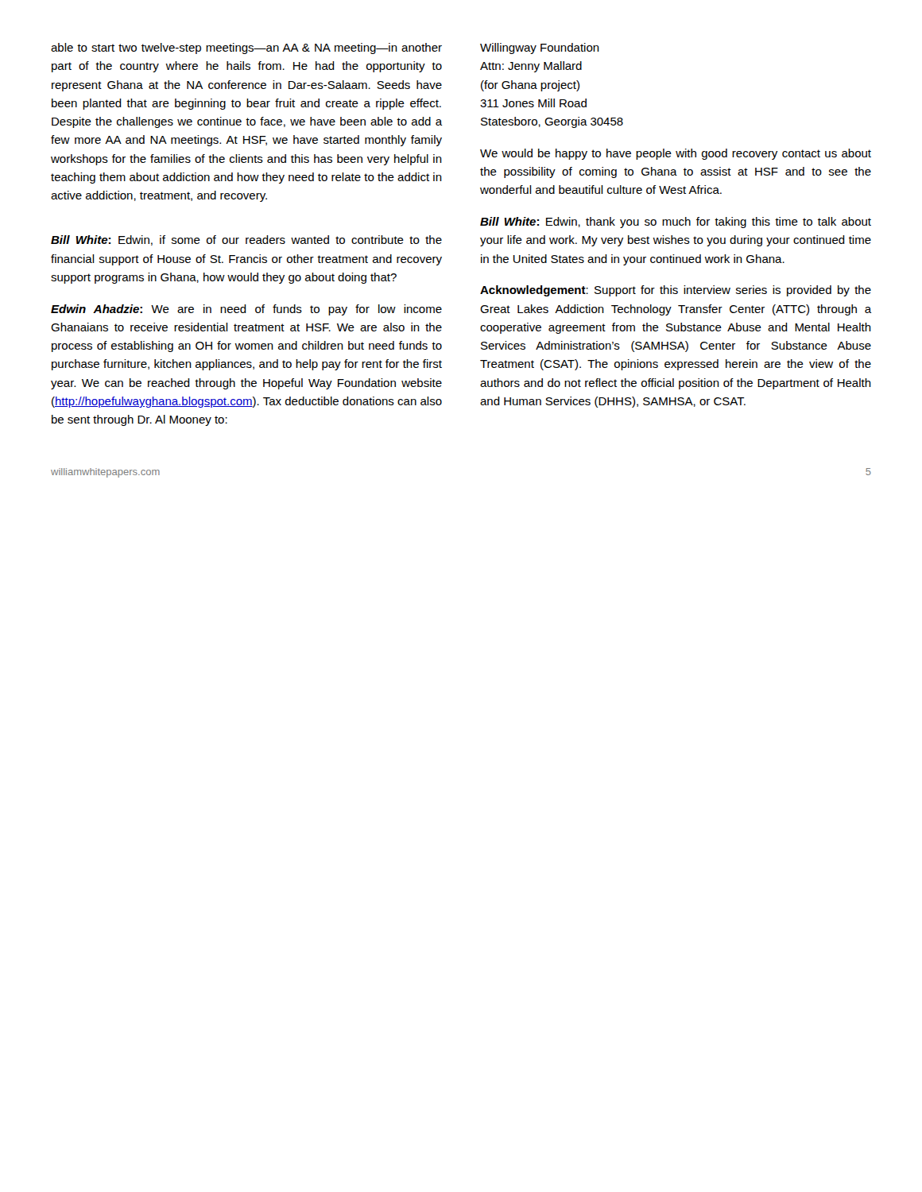able to start two twelve-step meetings—an AA & NA meeting—in another part of the country where he hails from. He had the opportunity to represent Ghana at the NA conference in Dar-es-Salaam. Seeds have been planted that are beginning to bear fruit and create a ripple effect. Despite the challenges we continue to face, we have been able to add a few more AA and NA meetings. At HSF, we have started monthly family workshops for the families of the clients and this has been very helpful in teaching them about addiction and how they need to relate to the addict in active addiction, treatment, and recovery.
Bill White: Edwin, if some of our readers wanted to contribute to the financial support of House of St. Francis or other treatment and recovery support programs in Ghana, how would they go about doing that?
Edwin Ahadzie: We are in need of funds to pay for low income Ghanaians to receive residential treatment at HSF. We are also in the process of establishing an OH for women and children but need funds to purchase furniture, kitchen appliances, and to help pay for rent for the first year. We can be reached through the Hopeful Way Foundation website (http://hopefulwayghana.blogspot.com). Tax deductible donations can also be sent through Dr. Al Mooney to:
Willingway Foundation
Attn: Jenny Mallard
(for Ghana project)
311 Jones Mill Road
Statesboro, Georgia 30458
We would be happy to have people with good recovery contact us about the possibility of coming to Ghana to assist at HSF and to see the wonderful and beautiful culture of West Africa.
Bill White: Edwin, thank you so much for taking this time to talk about your life and work. My very best wishes to you during your continued time in the United States and in your continued work in Ghana.
Acknowledgement: Support for this interview series is provided by the Great Lakes Addiction Technology Transfer Center (ATTC) through a cooperative agreement from the Substance Abuse and Mental Health Services Administration’s (SAMHSA) Center for Substance Abuse Treatment (CSAT). The opinions expressed herein are the view of the authors and do not reflect the official position of the Department of Health and Human Services (DHHS), SAMHSA, or CSAT.
williamwhitepapers.com 5